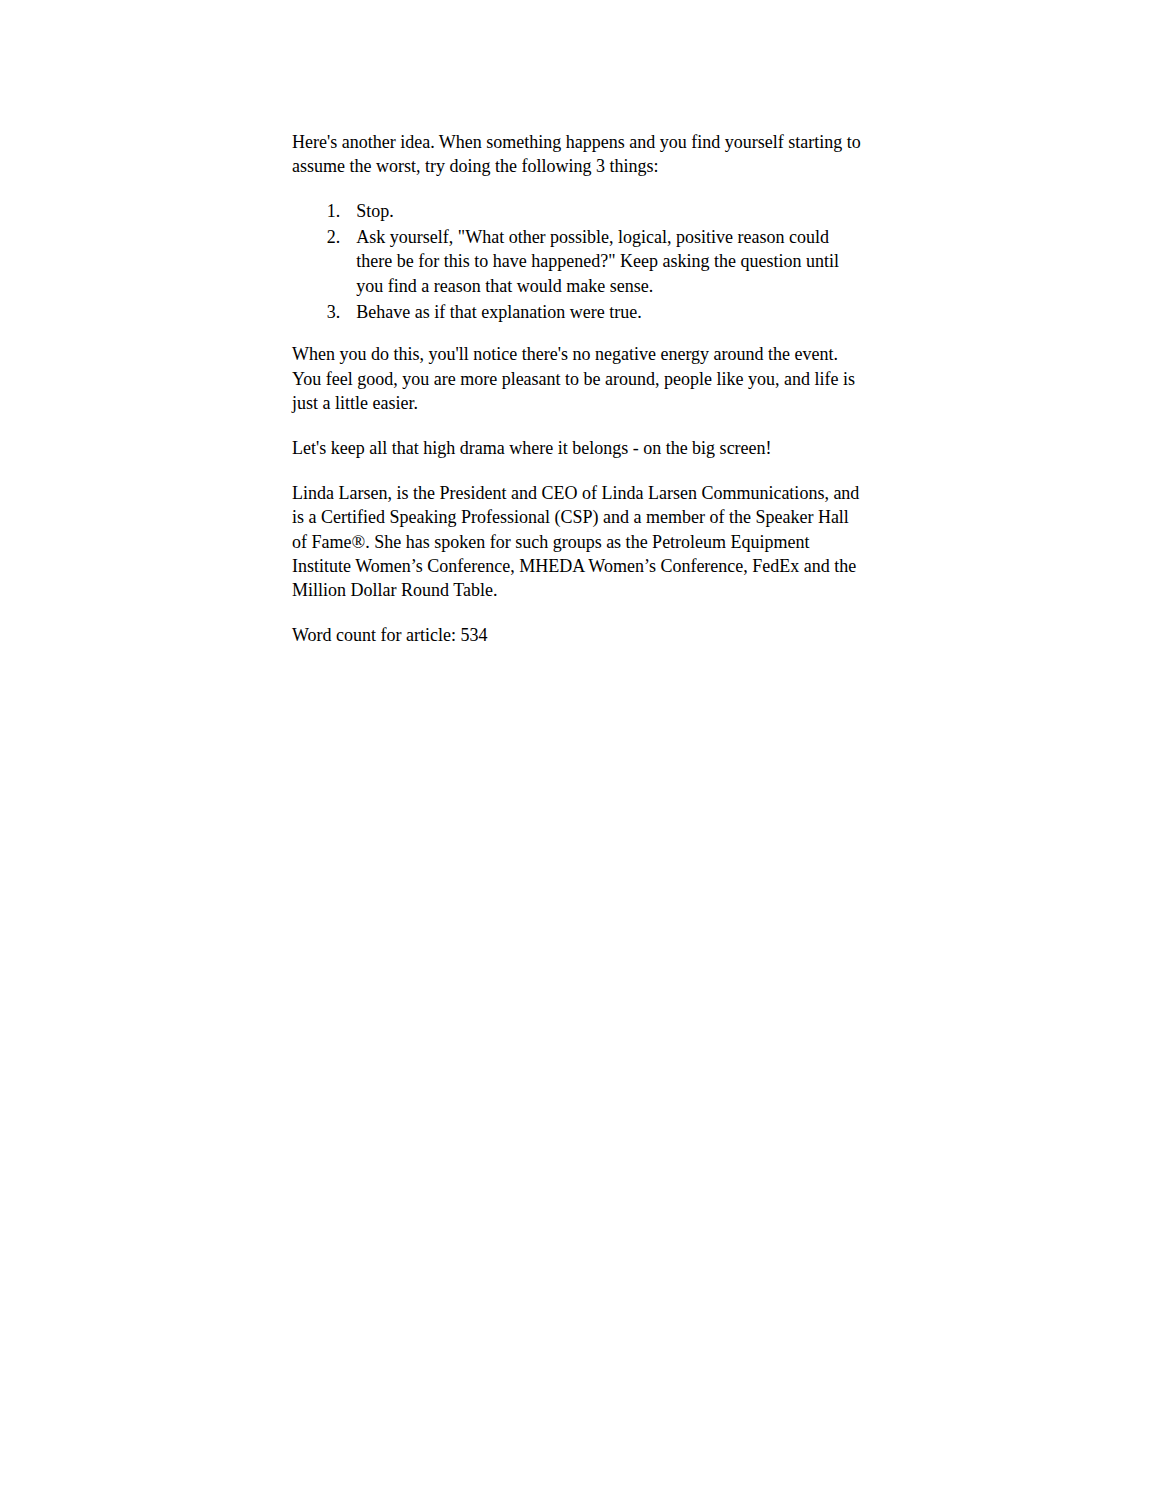Here's another idea. When something happens and you find yourself starting to assume the worst, try doing the following 3 things:
Stop.
Ask yourself, "What other possible, logical, positive reason could there be for this to have happened?" Keep asking the question until you find a reason that would make sense.
Behave as if that explanation were true.
When you do this, you'll notice there's no negative energy around the event. You feel good, you are more pleasant to be around, people like you, and life is just a little easier.
Let's keep all that high drama where it belongs - on the big screen!
Linda Larsen, is the President and CEO of Linda Larsen Communications, and is a Certified Speaking Professional (CSP) and a member of the Speaker Hall of Fame®. She has spoken for such groups as the Petroleum Equipment Institute Women’s Conference, MHEDA Women’s Conference, FedEx and the Million Dollar Round Table.
Word count for article: 534